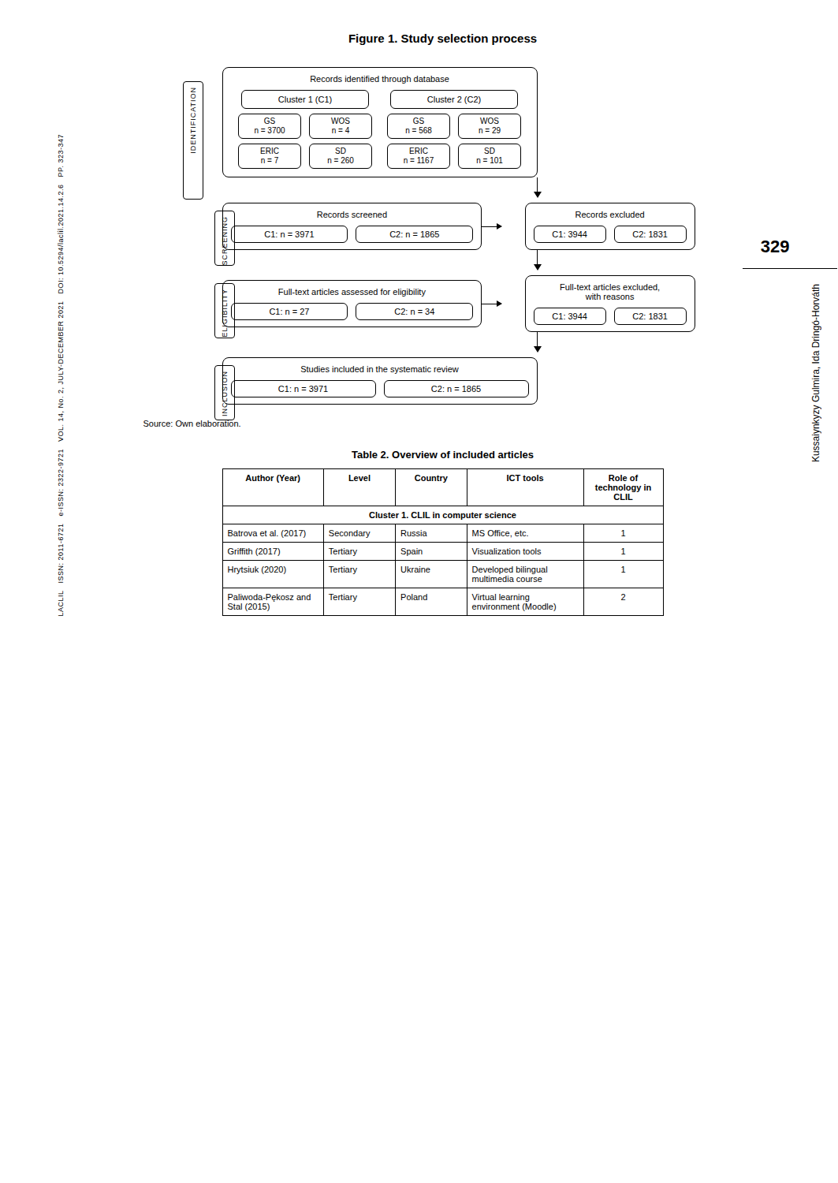LACLIL ISSN: 2011-6721 e-ISSN: 2322-9721 VOL. 14, No. 2, JULY-DECEMBER 2021 DOI: 10.5294/laclil.2021.14.2.6 PP. 323-347
329
Kussaiynkyzy Gulmira, Ida Dringó-Horváth
Figure 1. Study selection process
IDENTIFICATION
Records identified through database
Cluster 1 (C1)
Cluster 2 (C2)
GS
n = 3700
WOS
n = 4
ERIC
n = 7
SD
n = 260
GS
n = 568
WOS
n = 29
ERIC
n = 1167
SD
n = 101
SCREENING
Records screened
C1: n = 3971
C2: n = 1865
Records excluded
C1: 3944
C2: 1831
ELIGIBILITY
Full-text articles assessed for eligibility
C1: n = 27
C2: n = 34
Full-text articles excluded,
with reasons
C1: 3944
C2: 1831
INCLUSION
Studies included in the systematic review
C1: n = 3971
C2: n = 1865
Source: Own elaboration.
Table 2. Overview of included articles
| Author (Year) | Level | Country | ICT tools | Role of technology in CLIL |
| --- | --- | --- | --- | --- |
| Cluster 1. CLIL in computer science |
| Batrova et al. (2017) | Secondary | Russia | MS Office, etc. | 1 |
| Griffith (2017) | Tertiary | Spain | Visualization tools | 1 |
| Hrytsiuk (2020) | Tertiary | Ukraine | Developed bilingual multimedia course | 1 |
| Paliwoda-Pękosz and Stal (2015) | Tertiary | Poland | Virtual learning environment (Moodle) | 2 |